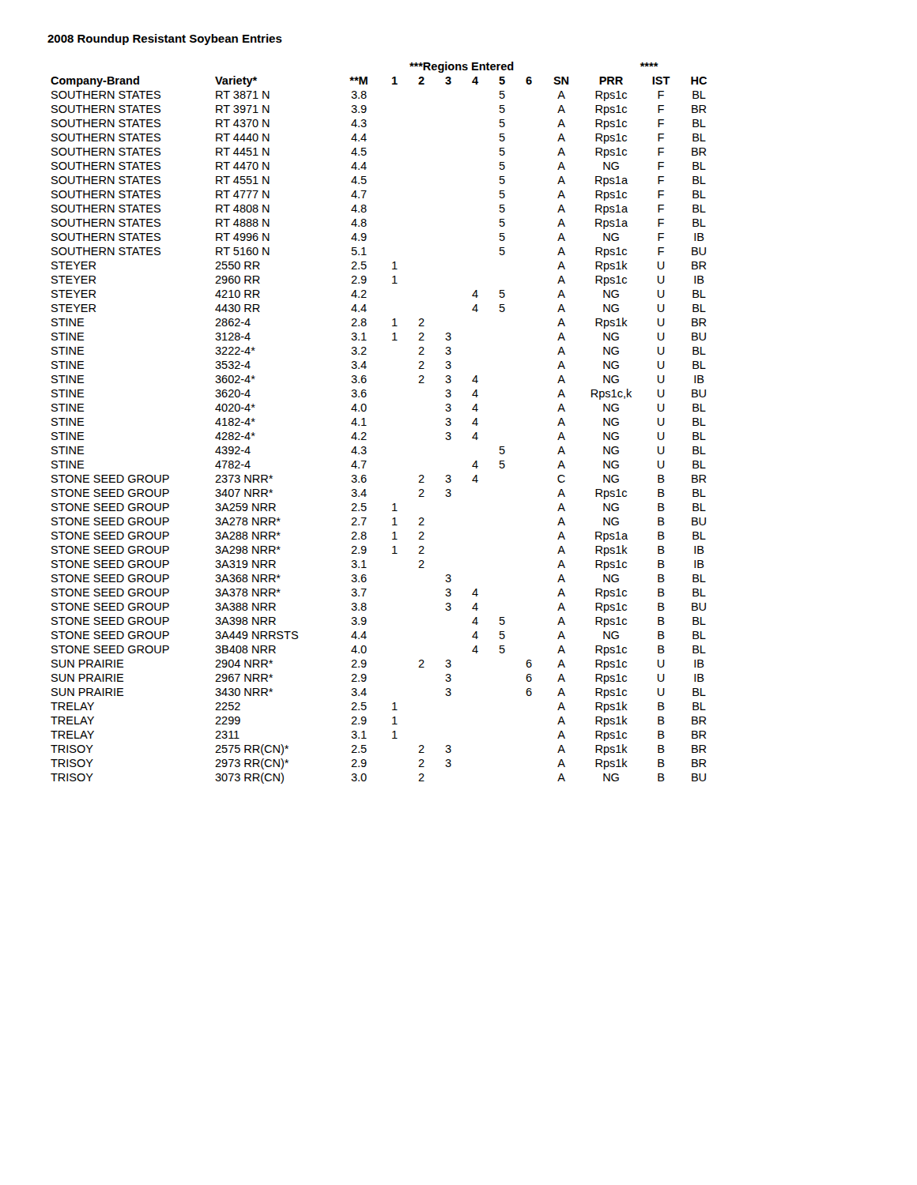2008 Roundup Resistant Soybean Entries
| | | | ***Regions Entered | | **** |
| --- | --- | --- | --- | --- | --- |
| Company-Brand | Variety* | **M | 1 | 2 | 3 | 4 | 5 | 6 | SN | PRR | IST | HC |
| SOUTHERN STATES | RT 3871 N | 3.8 | | | | | 5 | | A | Rps1c | F | BL |
| SOUTHERN STATES | RT 3971 N | 3.9 | | | | | 5 | | A | Rps1c | F | BR |
| SOUTHERN STATES | RT 4370 N | 4.3 | | | | | 5 | | A | Rps1c | F | BL |
| SOUTHERN STATES | RT 4440 N | 4.4 | | | | | 5 | | A | Rps1c | F | BL |
| SOUTHERN STATES | RT 4451 N | 4.5 | | | | | 5 | | A | Rps1c | F | BR |
| SOUTHERN STATES | RT 4470 N | 4.4 | | | | | 5 | | A | NG | F | BL |
| SOUTHERN STATES | RT 4551 N | 4.5 | | | | | 5 | | A | Rps1a | F | BL |
| SOUTHERN STATES | RT 4777 N | 4.7 | | | | | 5 | | A | Rps1c | F | BL |
| SOUTHERN STATES | RT 4808 N | 4.8 | | | | | 5 | | A | Rps1a | F | BL |
| SOUTHERN STATES | RT 4888 N | 4.8 | | | | | 5 | | A | Rps1a | F | BL |
| SOUTHERN STATES | RT 4996 N | 4.9 | | | | | 5 | | A | NG | F | IB |
| SOUTHERN STATES | RT 5160 N | 5.1 | | | | | 5 | | A | Rps1c | F | BU |
| STEYER | 2550 RR | 2.5 | 1 | | | | | | A | Rps1k | U | BR |
| STEYER | 2960 RR | 2.9 | 1 | | | | | | A | Rps1c | U | IB |
| STEYER | 4210 RR | 4.2 | | | | 4 | 5 | | A | NG | U | BL |
| STEYER | 4430 RR | 4.4 | | | | 4 | 5 | | A | NG | U | BL |
| STINE | 2862-4 | 2.8 | 1 | 2 | | | | | A | Rps1k | U | BR |
| STINE | 3128-4 | 3.1 | 1 | 2 | 3 | | | | A | NG | U | BU |
| STINE | 3222-4* | 3.2 | | 2 | 3 | | | | A | NG | U | BL |
| STINE | 3532-4 | 3.4 | | 2 | 3 | | | | A | NG | U | BL |
| STINE | 3602-4* | 3.6 | | 2 | 3 | 4 | | | A | NG | U | IB |
| STINE | 3620-4 | 3.6 | | | 3 | 4 | | | A | Rps1c,k | U | BU |
| STINE | 4020-4* | 4.0 | | | 3 | 4 | | | A | NG | U | BL |
| STINE | 4182-4* | 4.1 | | | 3 | 4 | | | A | NG | U | BL |
| STINE | 4282-4* | 4.2 | | | 3 | 4 | | | A | NG | U | BL |
| STINE | 4392-4 | 4.3 | | | | | 5 | | A | NG | U | BL |
| STINE | 4782-4 | 4.7 | | | | 4 | 5 | | A | NG | U | BL |
| STONE SEED GROUP | 2373 NRR* | 3.6 | | 2 | 3 | 4 | | | C | NG | B | BR |
| STONE SEED GROUP | 3407 NRR* | 3.4 | | 2 | 3 | | | | A | Rps1c | B | BL |
| STONE SEED GROUP | 3A259 NRR | 2.5 | 1 | | | | | | A | NG | B | BL |
| STONE SEED GROUP | 3A278 NRR* | 2.7 | 1 | 2 | | | | | A | NG | B | BU |
| STONE SEED GROUP | 3A288 NRR* | 2.8 | 1 | 2 | | | | | A | Rps1a | B | BL |
| STONE SEED GROUP | 3A298 NRR* | 2.9 | 1 | 2 | | | | | A | Rps1k | B | IB |
| STONE SEED GROUP | 3A319 NRR | 3.1 | | 2 | | | | | A | Rps1c | B | IB |
| STONE SEED GROUP | 3A368 NRR* | 3.6 | | | 3 | | | | A | NG | B | BL |
| STONE SEED GROUP | 3A378 NRR* | 3.7 | | | 3 | 4 | | | A | Rps1c | B | BL |
| STONE SEED GROUP | 3A388 NRR | 3.8 | | | 3 | 4 | | | A | Rps1c | B | BU |
| STONE SEED GROUP | 3A398 NRR | 3.9 | | | | 4 | 5 | | A | Rps1c | B | BL |
| STONE SEED GROUP | 3A449 NRRSTS | 4.4 | | | | 4 | 5 | | A | NG | B | BL |
| STONE SEED GROUP | 3B408 NRR | 4.0 | | | | 4 | 5 | | A | Rps1c | B | BL |
| SUN PRAIRIE | 2904 NRR* | 2.9 | | 2 | 3 | | | 6 | A | Rps1c | U | IB |
| SUN PRAIRIE | 2967 NRR* | 2.9 | | | 3 | | | 6 | A | Rps1c | U | IB |
| SUN PRAIRIE | 3430 NRR* | 3.4 | | | 3 | | | 6 | A | Rps1c | U | BL |
| TRELAY | 2252 | 2.5 | 1 | | | | | | A | Rps1k | B | BL |
| TRELAY | 2299 | 2.9 | 1 | | | | | | A | Rps1k | B | BR |
| TRELAY | 2311 | 3.1 | 1 | | | | | | A | Rps1c | B | BR |
| TRISOY | 2575 RR(CN)* | 2.5 | | 2 | 3 | | | | A | Rps1k | B | BR |
| TRISOY | 2973 RR(CN)* | 2.9 | | 2 | 3 | | | | A | Rps1k | B | BR |
| TRISOY | 3073 RR(CN) | 3.0 | | 2 | | | | | A | NG | B | BU |